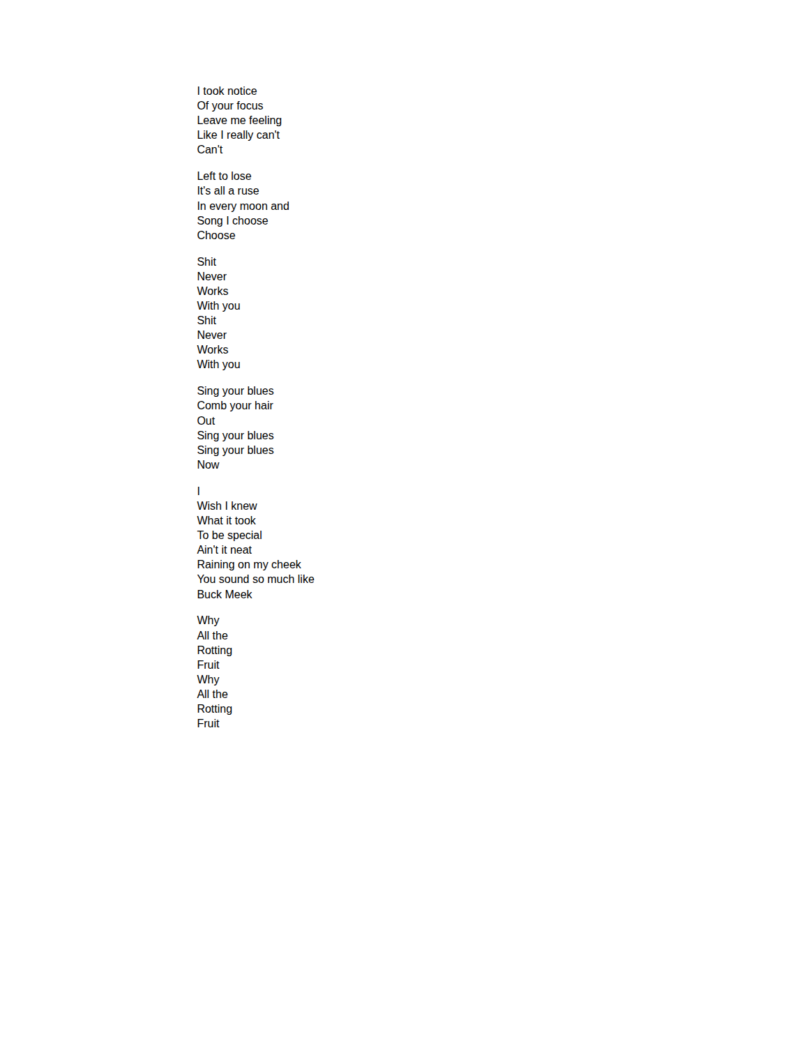I took notice
Of your focus
Leave me feeling
Like I really can't
Can't
Left to lose
It's all a ruse
In every moon and
Song I choose
Choose
Shit
Never
Works
With you
Shit
Never
Works
With you
Sing your blues
Comb your hair
Out
Sing your blues
Sing your blues
Now
I
Wish I knew
What it took
To be special
Ain't it neat
Raining on my cheek
You sound so much like
Buck Meek
Why
All the
Rotting
Fruit
Why
All the
Rotting
Fruit